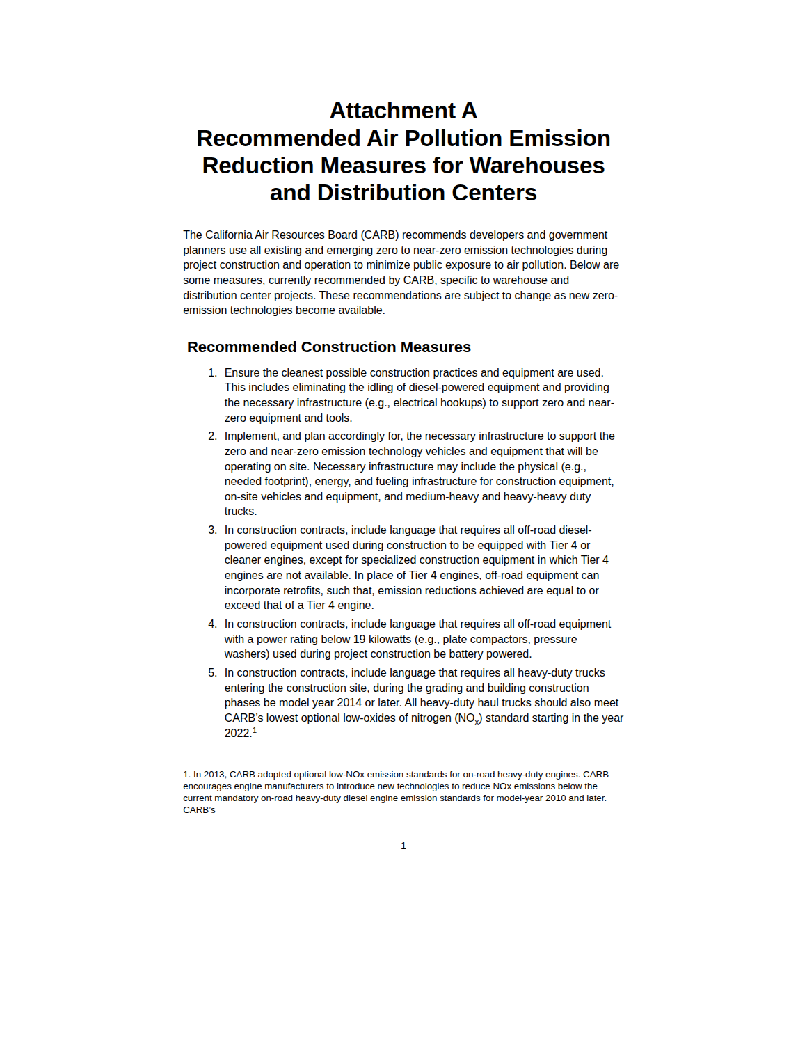Attachment A
Recommended Air Pollution Emission Reduction Measures for Warehouses and Distribution Centers
The California Air Resources Board (CARB) recommends developers and government planners use all existing and emerging zero to near-zero emission technologies during project construction and operation to minimize public exposure to air pollution. Below are some measures, currently recommended by CARB, specific to warehouse and distribution center projects. These recommendations are subject to change as new zero-emission technologies become available.
Recommended Construction Measures
Ensure the cleanest possible construction practices and equipment are used. This includes eliminating the idling of diesel-powered equipment and providing the necessary infrastructure (e.g., electrical hookups) to support zero and near-zero equipment and tools.
Implement, and plan accordingly for, the necessary infrastructure to support the zero and near-zero emission technology vehicles and equipment that will be operating on site. Necessary infrastructure may include the physical (e.g., needed footprint), energy, and fueling infrastructure for construction equipment, on-site vehicles and equipment, and medium-heavy and heavy-heavy duty trucks.
In construction contracts, include language that requires all off-road diesel-powered equipment used during construction to be equipped with Tier 4 or cleaner engines, except for specialized construction equipment in which Tier 4 engines are not available. In place of Tier 4 engines, off-road equipment can incorporate retrofits, such that, emission reductions achieved are equal to or exceed that of a Tier 4 engine.
In construction contracts, include language that requires all off-road equipment with a power rating below 19 kilowatts (e.g., plate compactors, pressure washers) used during project construction be battery powered.
In construction contracts, include language that requires all heavy-duty trucks entering the construction site, during the grading and building construction phases be model year 2014 or later. All heavy-duty haul trucks should also meet CARB’s lowest optional low-oxides of nitrogen (NOx) standard starting in the year 2022.1
1. In 2013, CARB adopted optional low-NOx emission standards for on-road heavy-duty engines. CARB encourages engine manufacturers to introduce new technologies to reduce NOx emissions below the current mandatory on-road heavy-duty diesel engine emission standards for model-year 2010 and later. CARB’s
1